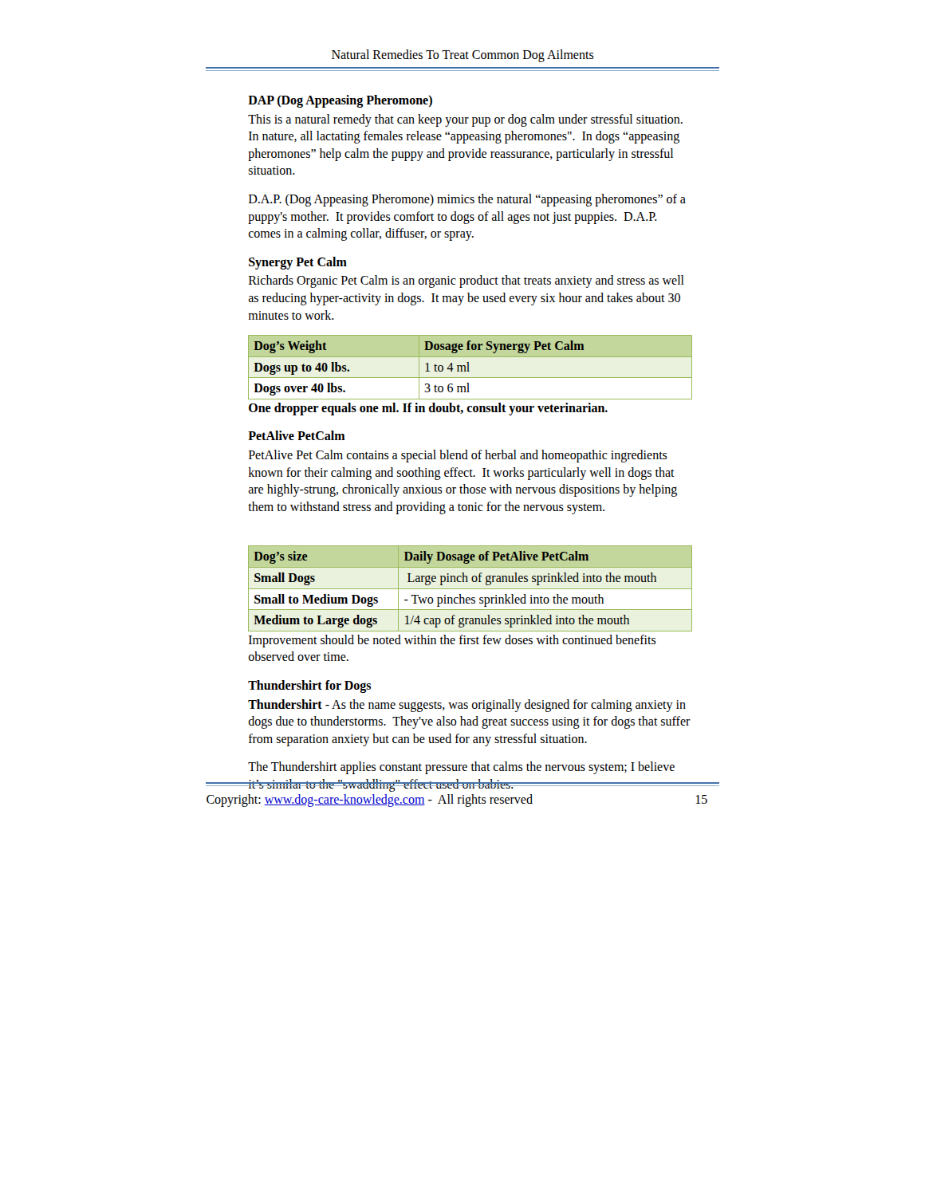Natural Remedies To Treat Common Dog Ailments
DAP (Dog Appeasing Pheromone)
This is a natural remedy that can keep your pup or dog calm under stressful situation. In nature, all lactating females release “appeasing pheromones". In dogs “appeasing pheromones” help calm the puppy and provide reassurance, particularly in stressful situation.
D.A.P. (Dog Appeasing Pheromone) mimics the natural “appeasing pheromones” of a puppy's mother. It provides comfort to dogs of all ages not just puppies. D.A.P. comes in a calming collar, diffuser, or spray.
Synergy Pet Calm
Richards Organic Pet Calm is an organic product that treats anxiety and stress as well as reducing hyper-activity in dogs. It may be used every six hour and takes about 30 minutes to work.
| Dog’s Weight | Dosage for Synergy Pet Calm |
| --- | --- |
| Dogs up to 40 lbs. | 1 to 4 ml |
| Dogs over 40 lbs. | 3 to 6 ml |
One dropper equals one ml. If in doubt, consult your veterinarian.
PetAlive PetCalm
PetAlive Pet Calm contains a special blend of herbal and homeopathic ingredients known for their calming and soothing effect. It works particularly well in dogs that are highly-strung, chronically anxious or those with nervous dispositions by helping them to withstand stress and providing a tonic for the nervous system.
| Dog’s size | Daily Dosage of PetAlive PetCalm |
| --- | --- |
| Small Dogs | Large pinch of granules sprinkled into the mouth |
| Small to Medium Dogs | - Two pinches sprinkled into the mouth |
| Medium to Large dogs | 1/4 cap of granules sprinkled into the mouth |
Improvement should be noted within the first few doses with continued benefits observed over time.
Thundershirt for Dogs
Thundershirt - As the name suggests, was originally designed for calming anxiety in dogs due to thunderstorms. They've also had great success using it for dogs that suffer from separation anxiety but can be used for any stressful situation.
The Thundershirt applies constant pressure that calms the nervous system; I believe it’s similar to the "swaddling" effect used on babies.
Copyright: www.dog-care-knowledge.com - All rights reserved 15